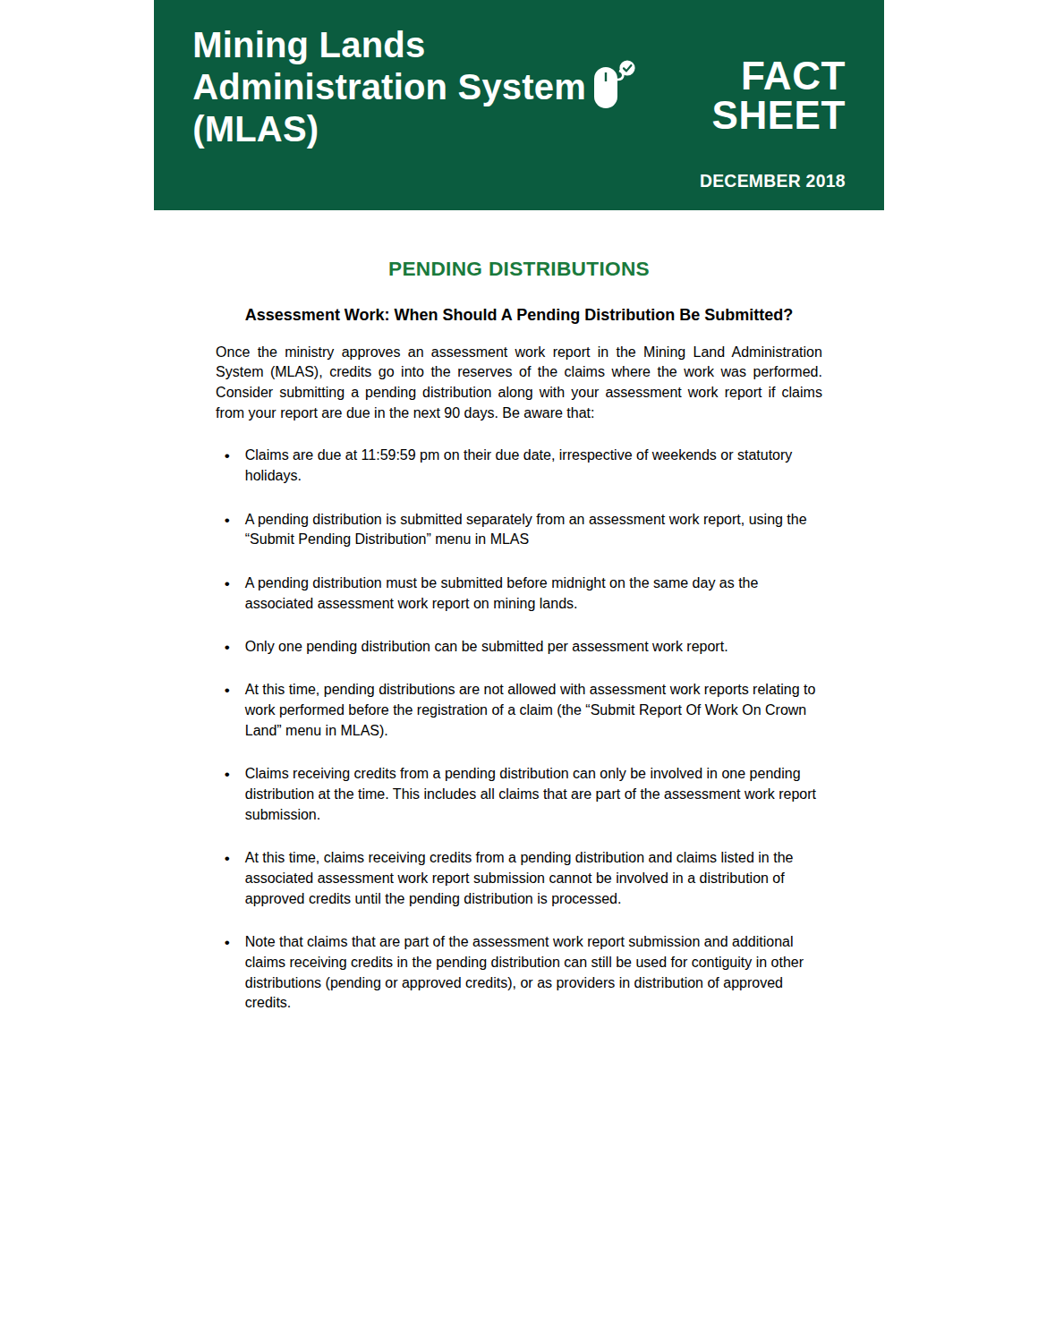Mining Lands Administration System (MLAS)
FACT SHEET
DECEMBER 2018
PENDING DISTRIBUTIONS
Assessment Work: When Should A Pending Distribution Be Submitted?
Once the ministry approves an assessment work report in the Mining Land Administration System (MLAS), credits go into the reserves of the claims where the work was performed. Consider submitting a pending distribution along with your assessment work report if claims from your report are due in the next 90 days. Be aware that:
Claims are due at 11:59:59 pm on their due date, irrespective of weekends or statutory holidays.
A pending distribution is submitted separately from an assessment work report, using the “Submit Pending Distribution” menu in MLAS
A pending distribution must be submitted before midnight on the same day as the associated assessment work report on mining lands.
Only one pending distribution can be submitted per assessment work report.
At this time, pending distributions are not allowed with assessment work reports relating to work performed before the registration of a claim (the “Submit Report Of Work On Crown Land” menu in MLAS).
Claims receiving credits from a pending distribution can only be involved in one pending distribution at the time. This includes all claims that are part of the assessment work report submission.
At this time, claims receiving credits from a pending distribution and claims listed in the associated assessment work report submission cannot be involved in a distribution of approved credits until the pending distribution is processed.
Note that claims that are part of the assessment work report submission and additional claims receiving credits in the pending distribution can still be used for contiguity in other distributions (pending or approved credits), or as providers in distribution of approved credits.